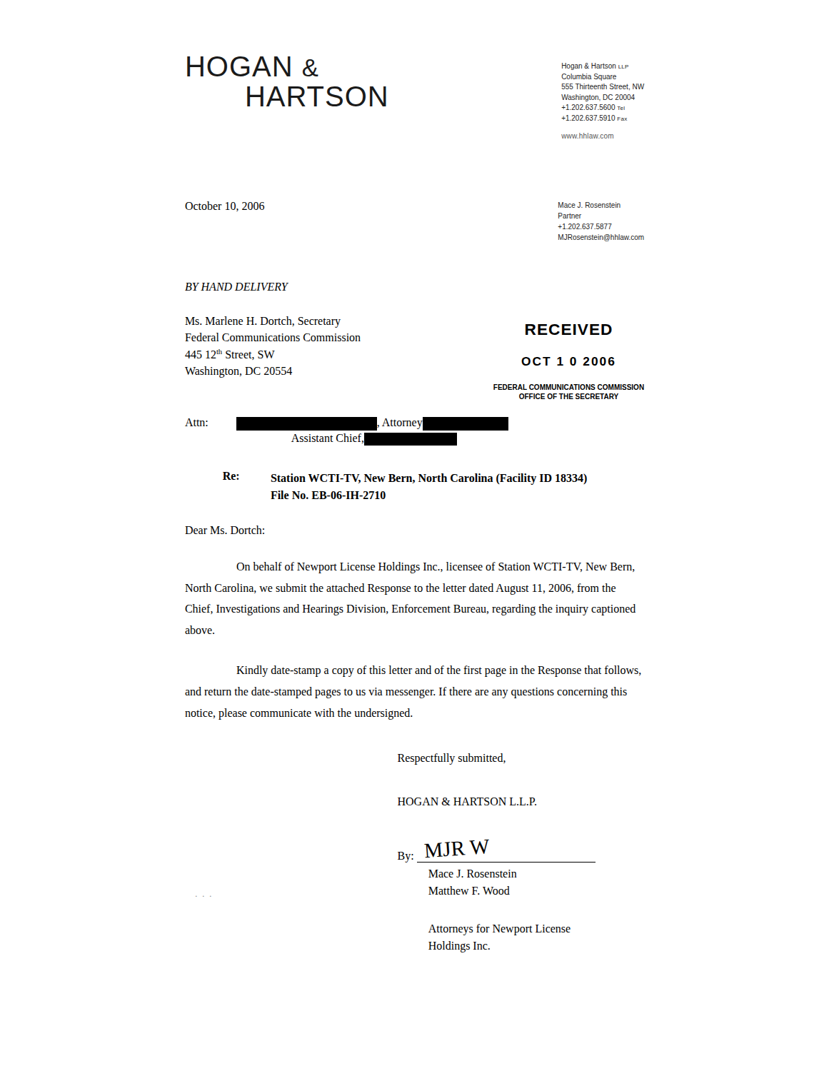HOGAN & HARTSON
Hogan & Hartson LLP
Columbia Square
555 Thirteenth Street, NW
Washington, DC 20004
+1.202.637.5600 Tel
+1.202.637.5910 Fax
www.hhlaw.com
October 10, 2006
Mace J. Rosenstein
Partner
+1.202.637.5877
MJRosenstein@hhlaw.com
BY HAND DELIVERY
Ms. Marlene H. Dortch, Secretary
Federal Communications Commission
445 12th Street, SW
Washington, DC 20554
RECEIVED
OCT 1 0 2006
FEDERAL COMMUNICATIONS COMMISSION
OFFICE OF THE SECRETARY
Attn: , Attorney
Assistant Chief,
Re:
Station WCTI-TV, New Bern, North Carolina (Facility ID 18334)
File No. EB-06-IH-2710
Dear Ms. Dortch:
On behalf of Newport License Holdings Inc., licensee of Station WCTI-TV, New Bern, North Carolina, we submit the attached Response to the letter dated August 11, 2006, from the Chief, Investigations and Hearings Division, Enforcement Bureau, regarding the inquiry captioned above.
Kindly date-stamp a copy of this letter and of the first page in the Response that follows, and return the date-stamped pages to us via messenger. If there are any questions concerning this notice, please communicate with the undersigned.
Respectfully submitted,
HOGAN & HARTSON L.L.P.
By: MJR W
Mace J. Rosenstein
Matthew F. Wood
Attorneys for Newport License
Holdings Inc.
. . .